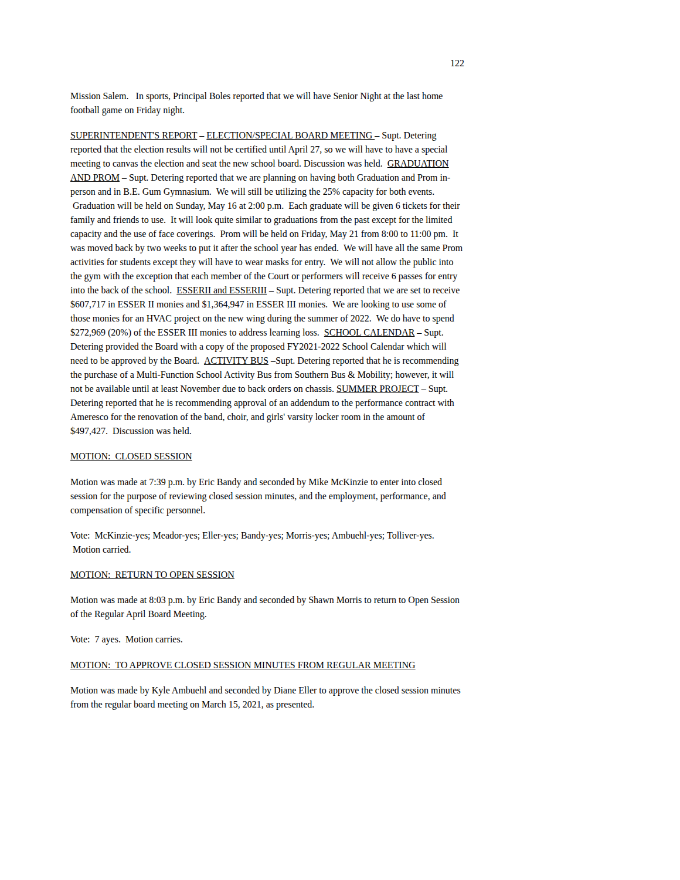122
Mission Salem. In sports, Principal Boles reported that we will have Senior Night at the last home football game on Friday night.
SUPERINTENDENT'S REPORT – ELECTION/SPECIAL BOARD MEETING – Supt. Detering reported that the election results will not be certified until April 27, so we will have to have a special meeting to canvas the election and seat the new school board. Discussion was held. GRADUATION AND PROM – Supt. Detering reported that we are planning on having both Graduation and Prom in-person and in B.E. Gum Gymnasium. We will still be utilizing the 25% capacity for both events. Graduation will be held on Sunday, May 16 at 2:00 p.m. Each graduate will be given 6 tickets for their family and friends to use. It will look quite similar to graduations from the past except for the limited capacity and the use of face coverings. Prom will be held on Friday, May 21 from 8:00 to 11:00 pm. It was moved back by two weeks to put it after the school year has ended. We will have all the same Prom activities for students except they will have to wear masks for entry. We will not allow the public into the gym with the exception that each member of the Court or performers will receive 6 passes for entry into the back of the school. ESSERII and ESSERIII – Supt. Detering reported that we are set to receive $607,717 in ESSER II monies and $1,364,947 in ESSER III monies. We are looking to use some of those monies for an HVAC project on the new wing during the summer of 2022. We do have to spend $272,969 (20%) of the ESSER III monies to address learning loss. SCHOOL CALENDAR – Supt. Detering provided the Board with a copy of the proposed FY2021-2022 School Calendar which will need to be approved by the Board. ACTIVITY BUS –Supt. Detering reported that he is recommending the purchase of a Multi-Function School Activity Bus from Southern Bus & Mobility; however, it will not be available until at least November due to back orders on chassis. SUMMER PROJECT – Supt. Detering reported that he is recommending approval of an addendum to the performance contract with Ameresco for the renovation of the band, choir, and girls' varsity locker room in the amount of $497,427. Discussion was held.
MOTION: CLOSED SESSION
Motion was made at 7:39 p.m. by Eric Bandy and seconded by Mike McKinzie to enter into closed session for the purpose of reviewing closed session minutes, and the employment, performance, and compensation of specific personnel.
Vote: McKinzie-yes; Meador-yes; Eller-yes; Bandy-yes; Morris-yes; Ambuehl-yes; Tolliver-yes. Motion carried.
MOTION: RETURN TO OPEN SESSION
Motion was made at 8:03 p.m. by Eric Bandy and seconded by Shawn Morris to return to Open Session of the Regular April Board Meeting.
Vote: 7 ayes. Motion carries.
MOTION: TO APPROVE CLOSED SESSION MINUTES FROM REGULAR MEETING
Motion was made by Kyle Ambuehl and seconded by Diane Eller to approve the closed session minutes from the regular board meeting on March 15, 2021, as presented.